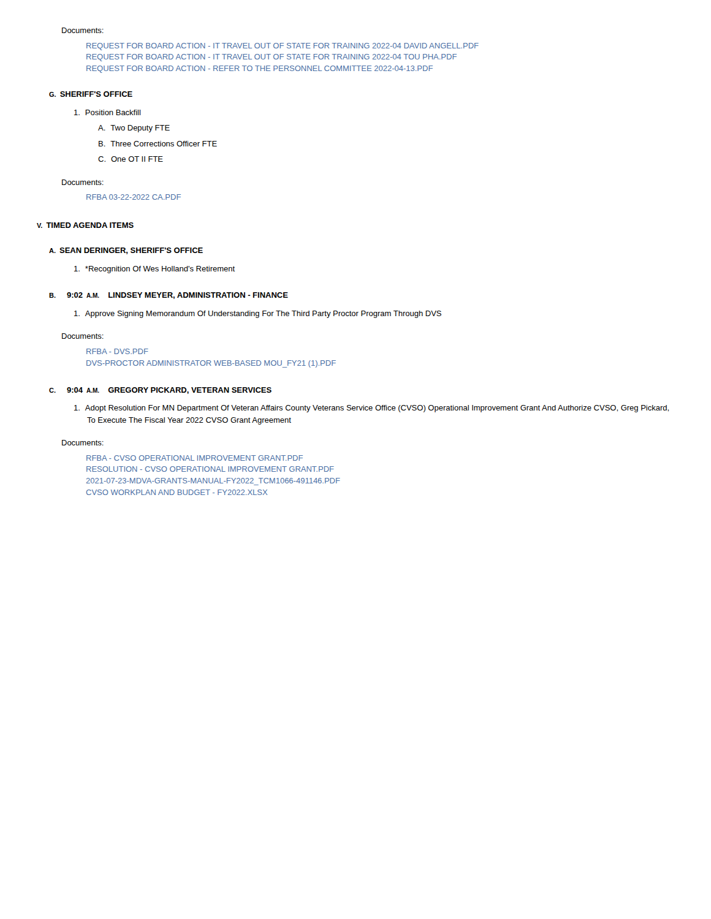Documents:
REQUEST FOR BOARD ACTION - IT TRAVEL OUT OF STATE FOR TRAINING 2022-04 DAVID ANGELL.PDF REQUEST FOR BOARD ACTION - IT TRAVEL OUT OF STATE FOR TRAINING 2022-04 TOU PHA.PDF REQUEST FOR BOARD ACTION - REFER TO THE PERSONNEL COMMITTEE 2022-04-13.PDF
G. SHERIFF'S OFFICE
1. Position Backfill
A. Two Deputy FTE
B. Three Corrections Officer FTE
C. One OT II FTE
Documents:
RFBA 03-22-2022 CA.PDF
V. TIMED AGENDA ITEMS
A. SEAN DERINGER, SHERIFF'S OFFICE
1.*Recognition Of Wes Holland's Retirement
B. 9:02 A.M. LINDSEY MEYER, ADMINISTRATION - FINANCE
1. Approve Signing Memorandum Of Understanding For The Third Party Proctor Program Through DVS
Documents:
RFBA - DVS.PDF DVS-PROCTOR ADMINISTRATOR WEB-BASED MOU_FY21 (1).PDF
C. 9:04 A.M. GREGORY PICKARD, VETERAN SERVICES
1. Adopt Resolution For MN Department Of Veteran Affairs County Veterans Service Office (CVSO) Operational Improvement Grant And Authorize CVSO, Greg Pickard, To Execute The Fiscal Year 2022 CVSO Grant Agreement
Documents:
RFBA - CVSO OPERATIONAL IMPROVEMENT GRANT.PDF RESOLUTION - CVSO OPERATIONAL IMPROVEMENT GRANT.PDF 2021-07-23-MDVA-GRANTS-MANUAL-FY2022_TCM1066-491146.PDF CVSO WORKPLAN AND BUDGET - FY2022.XLSX